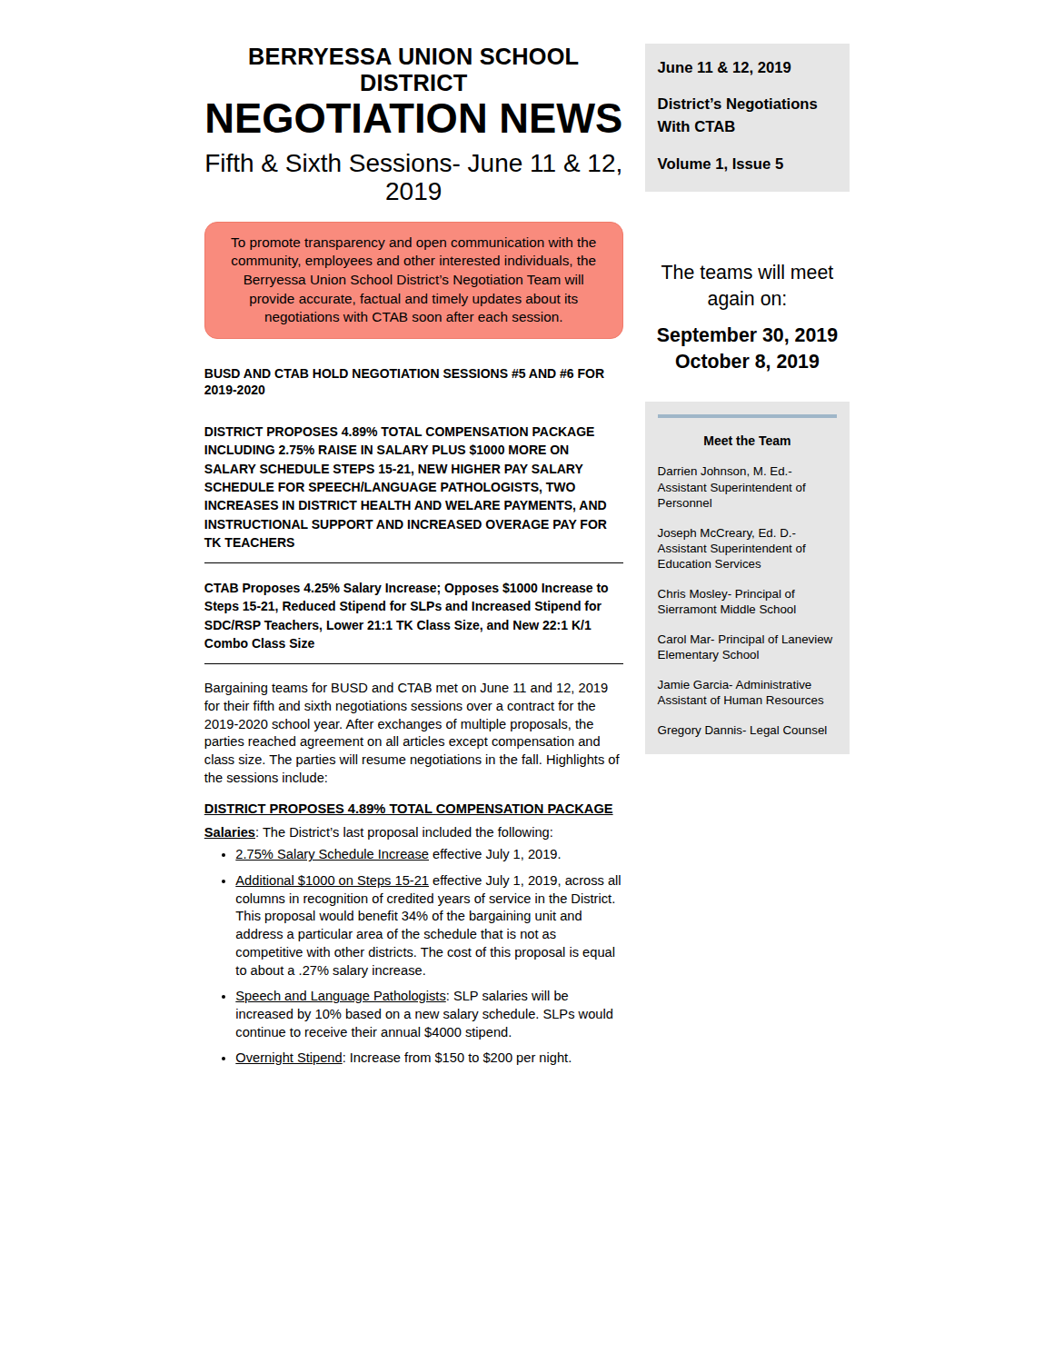BERRYESSA UNION SCHOOL DISTRICT
NEGOTIATION NEWS
Fifth & Sixth Sessions- June 11 & 12, 2019
To promote transparency and open communication with the community, employees and other interested individuals, the Berryessa Union School District’s Negotiation Team will provide accurate, factual and timely updates about its negotiations with CTAB soon after each session.
BUSD AND CTAB HOLD NEGOTIATION SESSIONS #5 AND #6 FOR 2019-2020
DISTRICT PROPOSES 4.89% TOTAL COMPENSATION PACKAGE INCLUDING 2.75% RAISE IN SALARY PLUS $1000 MORE ON SALARY SCHEDULE STEPS 15-21, NEW HIGHER PAY SALARY SCHEDULE FOR SPEECH/LANGUAGE PATHOLOGISTS, TWO INCREASES IN DISTRICT HEALTH AND WELARE PAYMENTS, AND INSTRUCTIONAL SUPPORT AND INCREASED OVERAGE PAY FOR TK TEACHERS
CTAB Proposes 4.25% Salary Increase; Opposes $1000 Increase to Steps 15-21, Reduced Stipend for SLPs and Increased Stipend for SDC/RSP Teachers, Lower 21:1 TK Class Size, and New 22:1 K/1 Combo Class Size
Bargaining teams for BUSD and CTAB met on June 11 and 12, 2019 for their fifth and sixth negotiations sessions over a contract for the 2019-2020 school year. After exchanges of multiple proposals, the parties reached agreement on all articles except compensation and class size. The parties will resume negotiations in the fall. Highlights of the sessions include:
DISTRICT PROPOSES 4.89% TOTAL COMPENSATION PACKAGE
Salaries: The District’s last proposal included the following:
2.75% Salary Schedule Increase effective July 1, 2019.
Additional $1000 on Steps 15-21 effective July 1, 2019, across all columns in recognition of credited years of service in the District. This proposal would benefit 34% of the bargaining unit and address a particular area of the schedule that is not as competitive with other districts. The cost of this proposal is equal to about a .27% salary increase.
Speech and Language Pathologists: SLP salaries will be increased by 10% based on a new salary schedule. SLPs would continue to receive their annual $4000 stipend.
Overnight Stipend: Increase from $150 to $200 per night.
June 11 & 12, 2019
District’s Negotiations With CTAB
Volume 1, Issue 5
The teams will meet again on: September 30, 2019
October 8, 2019
Meet the Team
Darrien Johnson, M. Ed.- Assistant Superintendent of Personnel
Joseph McCreary, Ed. D.- Assistant Superintendent of Education Services
Chris Mosley- Principal of Sierramont Middle School
Carol Mar- Principal of Laneview Elementary School
Jamie Garcia- Administrative Assistant of Human Resources
Gregory Dannis- Legal Counsel